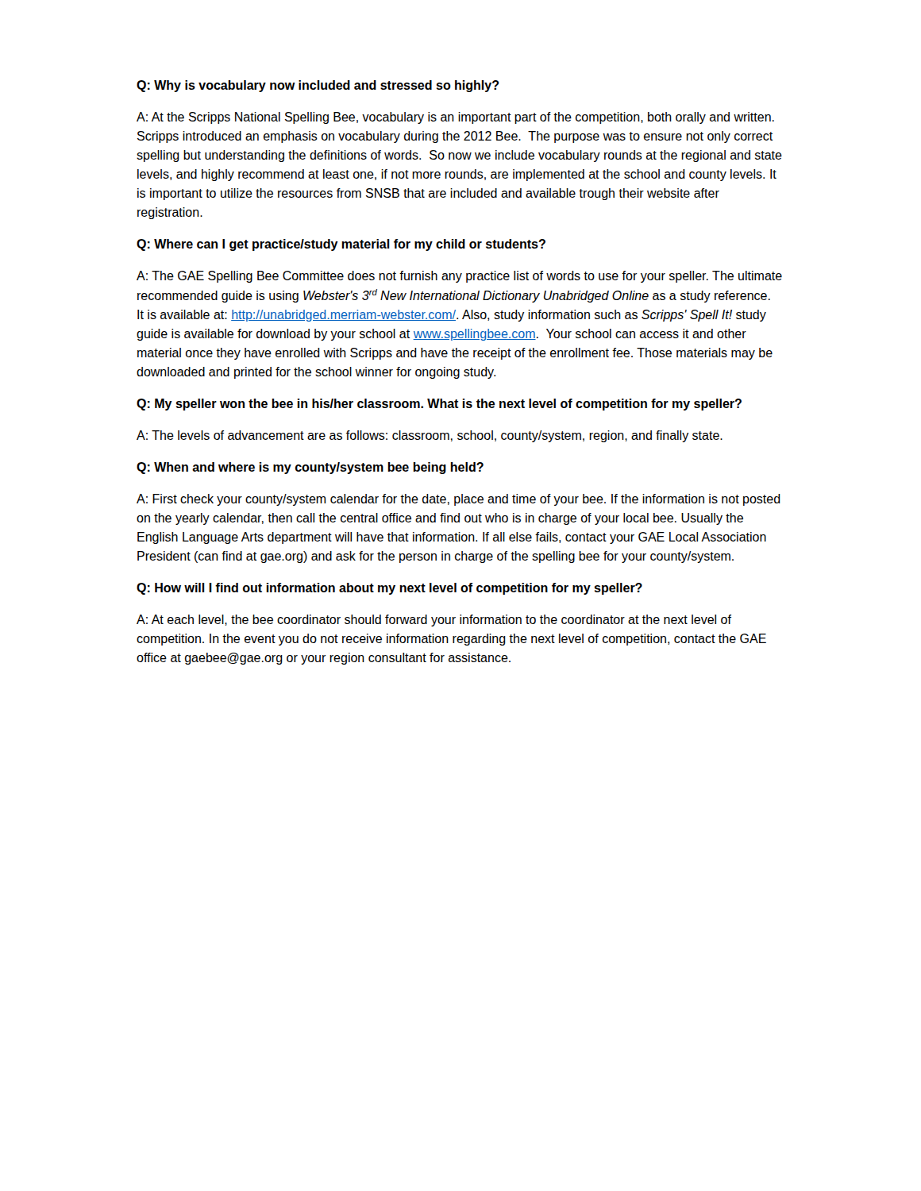Q: Why is vocabulary now included and stressed so highly?
A: At the Scripps National Spelling Bee, vocabulary is an important part of the competition, both orally and written. Scripps introduced an emphasis on vocabulary during the 2012 Bee. The purpose was to ensure not only correct spelling but understanding the definitions of words. So now we include vocabulary rounds at the regional and state levels, and highly recommend at least one, if not more rounds, are implemented at the school and county levels. It is important to utilize the resources from SNSB that are included and available trough their website after registration.
Q: Where can I get practice/study material for my child or students?
A: The GAE Spelling Bee Committee does not furnish any practice list of words to use for your speller. The ultimate recommended guide is using Webster's 3rd New International Dictionary Unabridged Online as a study reference. It is available at: http://unabridged.merriam-webster.com/. Also, study information such as Scripps' Spell It! study guide is available for download by your school at www.spellingbee.com. Your school can access it and other material once they have enrolled with Scripps and have the receipt of the enrollment fee. Those materials may be downloaded and printed for the school winner for ongoing study.
Q: My speller won the bee in his/her classroom. What is the next level of competition for my speller?
A: The levels of advancement are as follows: classroom, school, county/system, region, and finally state.
Q: When and where is my county/system bee being held?
A: First check your county/system calendar for the date, place and time of your bee. If the information is not posted on the yearly calendar, then call the central office and find out who is in charge of your local bee. Usually the English Language Arts department will have that information. If all else fails, contact your GAE Local Association President (can find at gae.org) and ask for the person in charge of the spelling bee for your county/system.
Q: How will I find out information about my next level of competition for my speller?
A: At each level, the bee coordinator should forward your information to the coordinator at the next level of competition. In the event you do not receive information regarding the next level of competition, contact the GAE office at gaebee@gae.org or your region consultant for assistance.